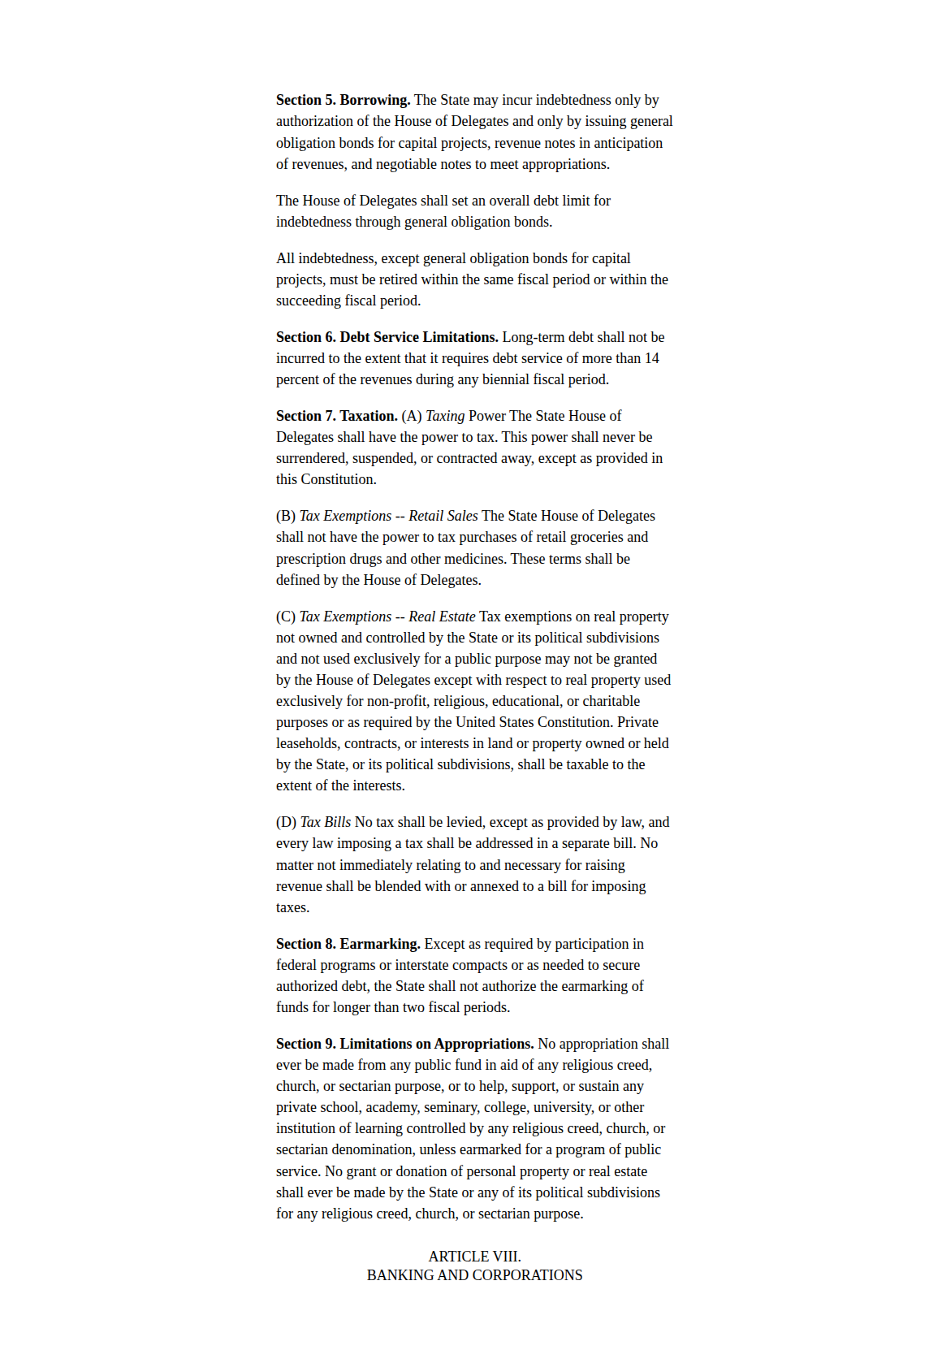Section 5. Borrowing. The State may incur indebtedness only by authorization of the House of Delegates and only by issuing general obligation bonds for capital projects, revenue notes in anticipation of revenues, and negotiable notes to meet appropriations.
The House of Delegates shall set an overall debt limit for indebtedness through general obligation bonds.
All indebtedness, except general obligation bonds for capital projects, must be retired within the same fiscal period or within the succeeding fiscal period.
Section 6. Debt Service Limitations. Long-term debt shall not be incurred to the extent that it requires debt service of more than 14 percent of the revenues during any biennial fiscal period.
Section 7. Taxation. (A) Taxing Power The State House of Delegates shall have the power to tax. This power shall never be surrendered, suspended, or contracted away, except as provided in this Constitution.
(B) Tax Exemptions -- Retail Sales The State House of Delegates shall not have the power to tax purchases of retail groceries and prescription drugs and other medicines. These terms shall be defined by the House of Delegates.
(C) Tax Exemptions -- Real Estate Tax exemptions on real property not owned and controlled by the State or its political subdivisions and not used exclusively for a public purpose may not be granted by the House of Delegates except with respect to real property used exclusively for non-profit, religious, educational, or charitable purposes or as required by the United States Constitution. Private leaseholds, contracts, or interests in land or property owned or held by the State, or its political subdivisions, shall be taxable to the extent of the interests.
(D) Tax Bills No tax shall be levied, except as provided by law, and every law imposing a tax shall be addressed in a separate bill. No matter not immediately relating to and necessary for raising revenue shall be blended with or annexed to a bill for imposing taxes.
Section 8. Earmarking. Except as required by participation in federal programs or interstate compacts or as needed to secure authorized debt, the State shall not authorize the earmarking of funds for longer than two fiscal periods.
Section 9. Limitations on Appropriations. No appropriation shall ever be made from any public fund in aid of any religious creed, church, or sectarian purpose, or to help, support, or sustain any private school, academy, seminary, college, university, or other institution of learning controlled by any religious creed, church, or sectarian denomination, unless earmarked for a program of public service. No grant or donation of personal property or real estate shall ever be made by the State or any of its political subdivisions for any religious creed, church, or sectarian purpose.
ARTICLE VIII. BANKING AND CORPORATIONS